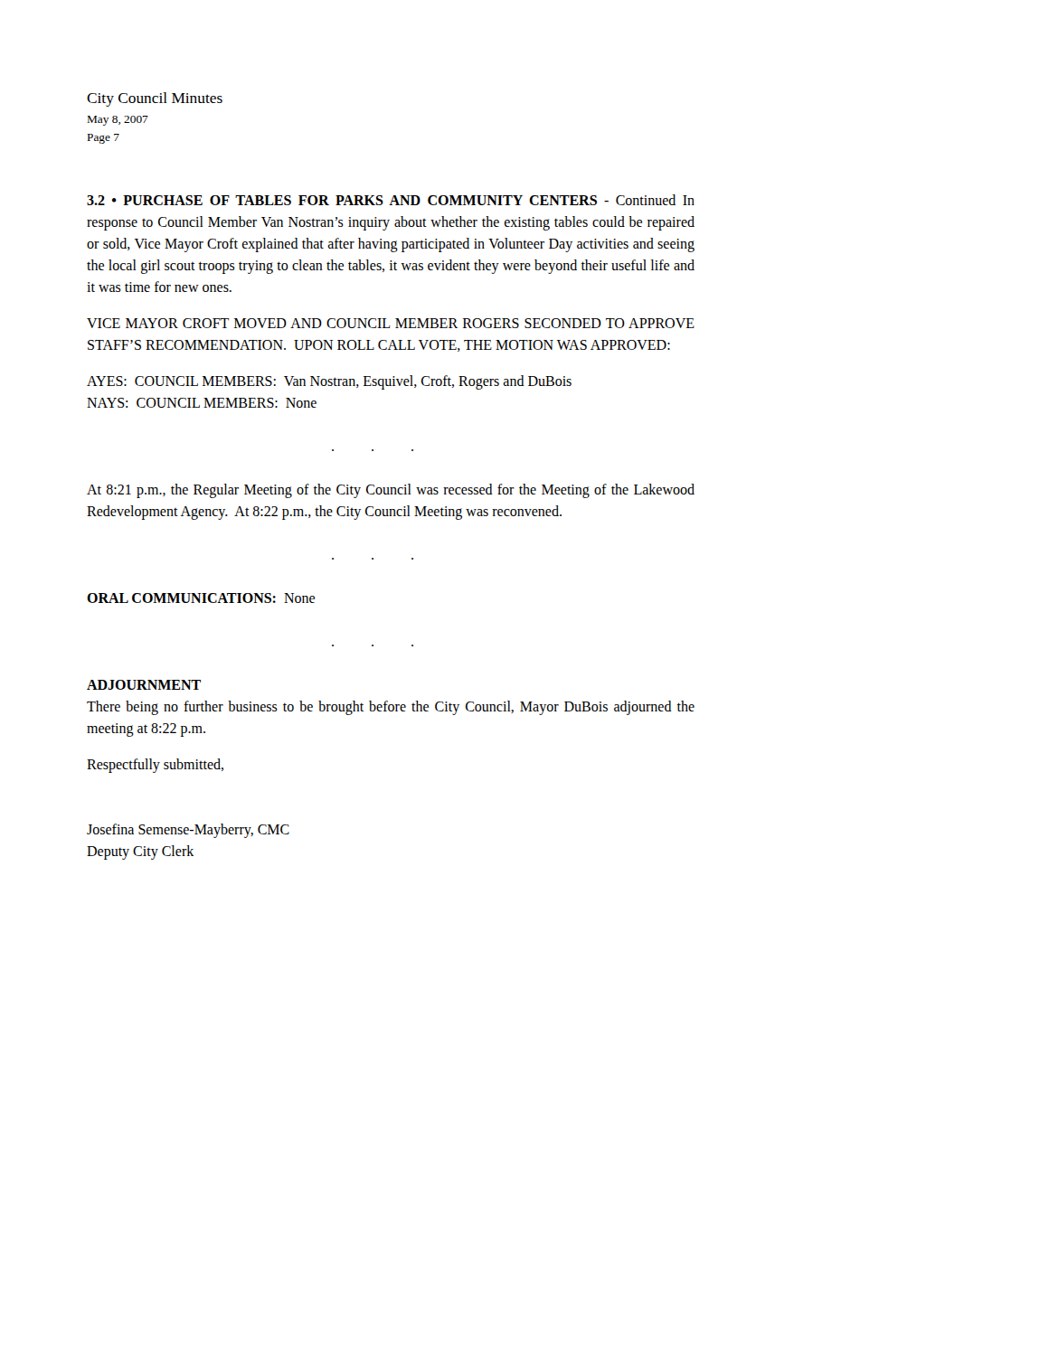City Council Minutes
May 8, 2007
Page 7
3.2 • PURCHASE OF TABLES FOR PARKS AND COMMUNITY CENTERS - Continued In response to Council Member Van Nostran’s inquiry about whether the existing tables could be repaired or sold, Vice Mayor Croft explained that after having participated in Volunteer Day activities and seeing the local girl scout troops trying to clean the tables, it was evident they were beyond their useful life and it was time for new ones.
VICE MAYOR CROFT MOVED AND COUNCIL MEMBER ROGERS SECONDED TO APPROVE STAFF’S RECOMMENDATION. UPON ROLL CALL VOTE, THE MOTION WAS APPROVED:
AYES: COUNCIL MEMBERS: Van Nostran, Esquivel, Croft, Rogers and DuBois
NAYS: COUNCIL MEMBERS: None
...
At 8:21 p.m., the Regular Meeting of the City Council was recessed for the Meeting of the Lakewood Redevelopment Agency. At 8:22 p.m., the City Council Meeting was reconvened.
...
ORAL COMMUNICATIONS: None
...
ADJOURNMENT
There being no further business to be brought before the City Council, Mayor DuBois adjourned the meeting at 8:22 p.m.
Respectfully submitted,
Josefina Semense-Mayberry, CMC
Deputy City Clerk